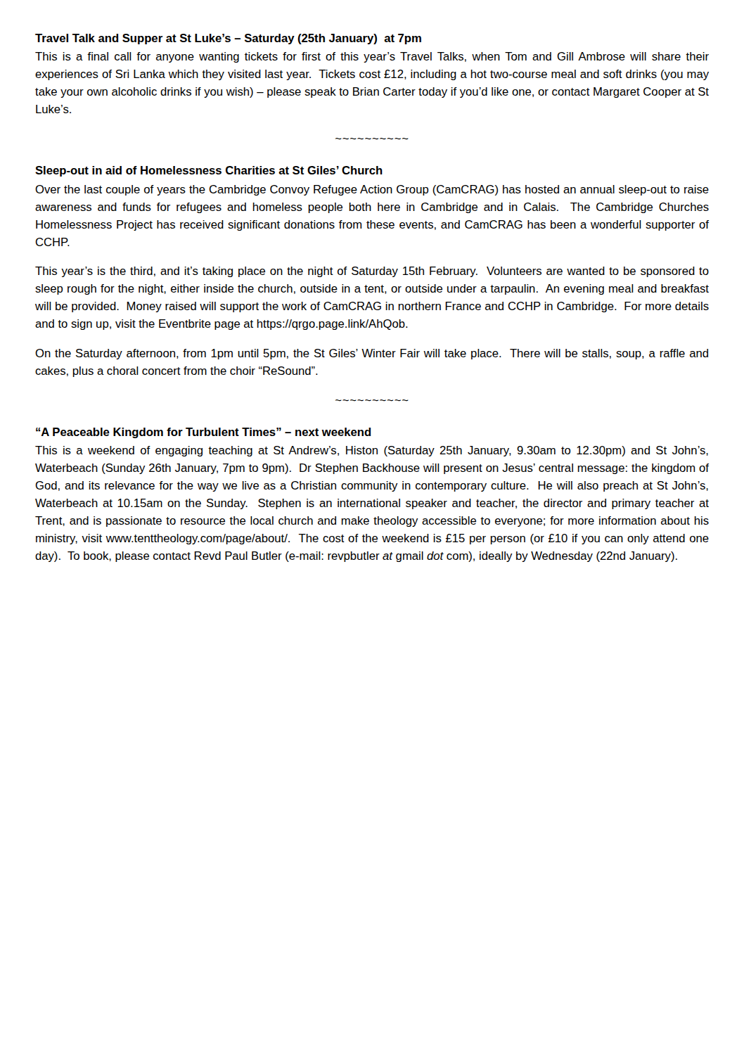Travel Talk and Supper at St Luke’s – Saturday (25th January) at 7pm
This is a final call for anyone wanting tickets for first of this year’s Travel Talks, when Tom and Gill Ambrose will share their experiences of Sri Lanka which they visited last year. Tickets cost £12, including a hot two-course meal and soft drinks (you may take your own alcoholic drinks if you wish) – please speak to Brian Carter today if you’d like one, or contact Margaret Cooper at St Luke’s.
~~~~~~~~~~
Sleep-out in aid of Homelessness Charities at St Giles’ Church
Over the last couple of years the Cambridge Convoy Refugee Action Group (CamCRAG) has hosted an annual sleep-out to raise awareness and funds for refugees and homeless people both here in Cambridge and in Calais. The Cambridge Churches Homelessness Project has received significant donations from these events, and CamCRAG has been a wonderful supporter of CCHP.
This year’s is the third, and it’s taking place on the night of Saturday 15th February. Volunteers are wanted to be sponsored to sleep rough for the night, either inside the church, outside in a tent, or outside under a tarpaulin. An evening meal and breakfast will be provided. Money raised will support the work of CamCRAG in northern France and CCHP in Cambridge. For more details and to sign up, visit the Eventbrite page at https://qrgo.page.link/AhQob.
On the Saturday afternoon, from 1pm until 5pm, the St Giles’ Winter Fair will take place. There will be stalls, soup, a raffle and cakes, plus a choral concert from the choir “ReSound”.
~~~~~~~~~~
“A Peaceable Kingdom for Turbulent Times” – next weekend
This is a weekend of engaging teaching at St Andrew’s, Histon (Saturday 25th January, 9.30am to 12.30pm) and St John’s, Waterbeach (Sunday 26th January, 7pm to 9pm). Dr Stephen Backhouse will present on Jesus’ central message: the kingdom of God, and its relevance for the way we live as a Christian community in contemporary culture. He will also preach at St John’s, Waterbeach at 10.15am on the Sunday. Stephen is an international speaker and teacher, the director and primary teacher at Trent, and is passionate to resource the local church and make theology accessible to everyone; for more information about his ministry, visit www.tenttheology.com/page/about/. The cost of the weekend is £15 per person (or £10 if you can only attend one day). To book, please contact Revd Paul Butler (e-mail: revpbutler at gmail dot com), ideally by Wednesday (22nd January).